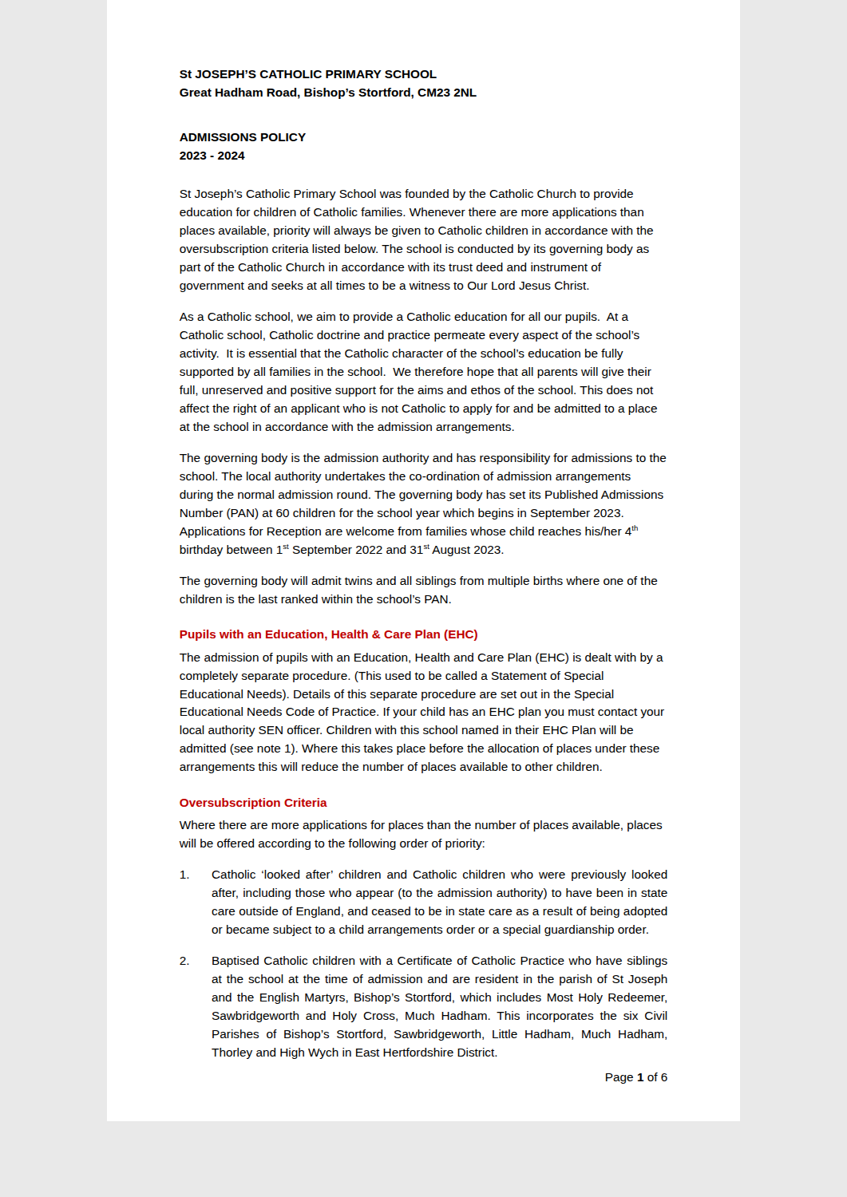St JOSEPH’S CATHOLIC PRIMARY SCHOOL
Great Hadham Road, Bishop’s Stortford, CM23 2NL
ADMISSIONS POLICY
2023 - 2024
St Joseph’s Catholic Primary School was founded by the Catholic Church to provide education for children of Catholic families. Whenever there are more applications than places available, priority will always be given to Catholic children in accordance with the oversubscription criteria listed below. The school is conducted by its governing body as part of the Catholic Church in accordance with its trust deed and instrument of government and seeks at all times to be a witness to Our Lord Jesus Christ.
As a Catholic school, we aim to provide a Catholic education for all our pupils. At a Catholic school, Catholic doctrine and practice permeate every aspect of the school’s activity. It is essential that the Catholic character of the school’s education be fully supported by all families in the school. We therefore hope that all parents will give their full, unreserved and positive support for the aims and ethos of the school. This does not affect the right of an applicant who is not Catholic to apply for and be admitted to a place at the school in accordance with the admission arrangements.
The governing body is the admission authority and has responsibility for admissions to the school. The local authority undertakes the co-ordination of admission arrangements during the normal admission round. The governing body has set its Published Admissions Number (PAN) at 60 children for the school year which begins in September 2023. Applications for Reception are welcome from families whose child reaches his/her 4th birthday between 1st September 2022 and 31st August 2023.
The governing body will admit twins and all siblings from multiple births where one of the children is the last ranked within the school’s PAN.
Pupils with an Education, Health & Care Plan (EHC)
The admission of pupils with an Education, Health and Care Plan (EHC) is dealt with by a completely separate procedure. (This used to be called a Statement of Special Educational Needs). Details of this separate procedure are set out in the Special Educational Needs Code of Practice. If your child has an EHC plan you must contact your local authority SEN officer. Children with this school named in their EHC Plan will be admitted (see note 1). Where this takes place before the allocation of places under these arrangements this will reduce the number of places available to other children.
Oversubscription Criteria
Where there are more applications for places than the number of places available, places will be offered according to the following order of priority:
Catholic ‘looked after’ children and Catholic children who were previously looked after, including those who appear (to the admission authority) to have been in state care outside of England, and ceased to be in state care as a result of being adopted or became subject to a child arrangements order or a special guardianship order.
Baptised Catholic children with a Certificate of Catholic Practice who have siblings at the school at the time of admission and are resident in the parish of St Joseph and the English Martyrs, Bishop’s Stortford, which includes Most Holy Redeemer, Sawbridgeworth and Holy Cross, Much Hadham. This incorporates the six Civil Parishes of Bishop’s Stortford, Sawbridgeworth, Little Hadham, Much Hadham, Thorley and High Wych in East Hertfordshire District.
Page 1 of 6